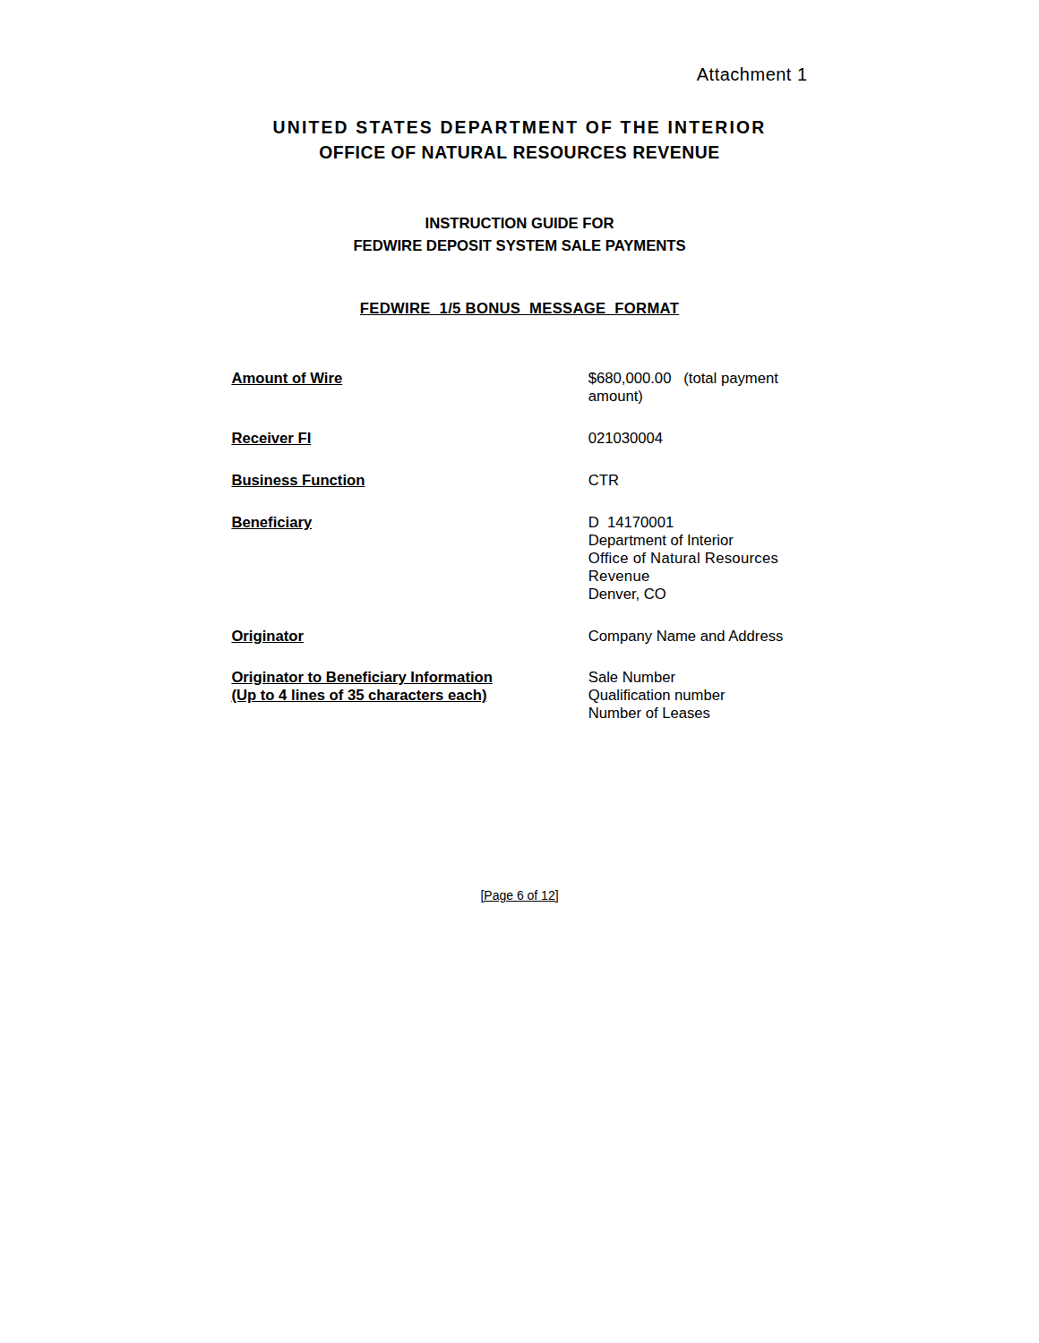Attachment 1
UNITED STATES DEPARTMENT OF THE INTERIOR OFFICE OF NATURAL RESOURCES REVENUE
INSTRUCTION GUIDE FOR
FEDWIRE DEPOSIT SYSTEM SALE PAYMENTS
FEDWIRE 1/5 BONUS MESSAGE FORMAT
| Amount of Wire | $680,000.00 (total payment amount) |
| Receiver FI | 021030004 |
| Business Function | CTR |
| Beneficiary | D 14170001 Department of Interior Office of Natural Resources Revenue Denver, CO |
| Originator | Company Name and Address |
| Originator to Beneficiary Information (Up to 4 lines of 35 characters each) | Sale Number Qualification number Number of Leases |
[Page 6 of 12]